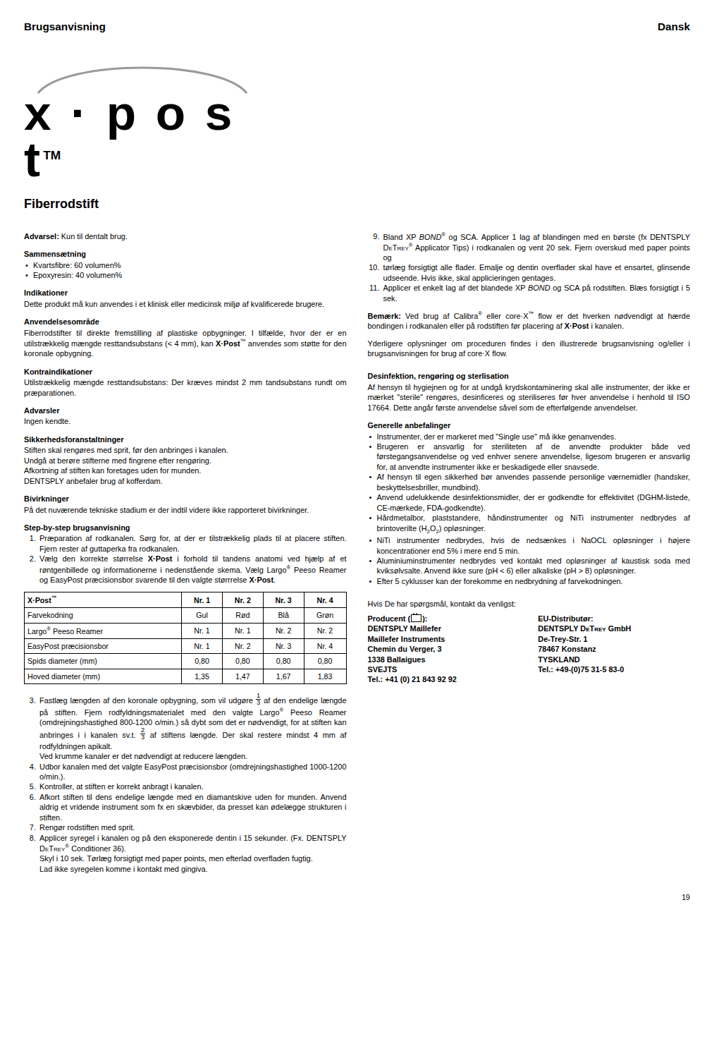Brugsanvisning Dansk
x · p o s tTM
Fiberrodstift
Advarsel: Kun til dentalt brug.
Sammensætning
Kvartsfibre: 60 volumen%
Epoxyresin: 40 volumen%
Indikationer
Dette produkt må kun anvendes i et klinisk eller medicinsk miljø af kvalificerede brugere.
Anvendelsesområde
Fiberrodstifter til direkte fremstilling af plastiske opbygninger. I tilfælde, hvor der er en utilstrækkelig mængde resttandsubstans (< 4 mm), kan X·Post™ anvendes som støtte for den koronale opbygning.
Kontraindikationer
Utilstrækkelig mængde resttandsubstans: Der kræves mindst 2 mm tandsubstans rundt om præparationen.
Advarsler
Ingen kendte.
Sikkerhedsforanstaltninger
Stiften skal rengøres med sprit, før den anbringes i kanalen.
Undgå at berøre stifterne med fingrene efter rengøring.
Afkortning af stiften kan foretages uden for munden.
DENTSPLY anbefaler brug af kofferdam.
Bivirkninger
På det nuværende tekniske stadium er der indtil videre ikke rapporteret bivirkninger.
Step-by-step brugsanvisning
Præparation af rodkanalen. Sørg for, at der er tilstrækkelig plads til at placere stiften. Fjern rester af guttaperka fra rodkanalen.
Vælg den korrekte størrelse X·Post i forhold til tandens anatomi ved hjælp af et røntgenbillede og informationerne i nedenstående skema. Vælg Largo® Peeso Reamer og EasyPost præcisionsbor svarende til den valgte størrrelse X·Post.
| X·Post ™ | Nr. 1 | Nr. 2 | Nr. 3 | Nr. 4 |
| --- | --- | --- | --- | --- |
| Farvekodning | Gul | Rød | Blå | Grøn |
| Largo ® Peeso Reamer | Nr. 1 | Nr. 1 | Nr. 2 | Nr. 2 |
| EasyPost præcisionsbor | Nr. 1 | Nr. 2 | Nr. 3 | Nr. 4 |
| Spids diameter (mm) | 0,80 | 0,80 | 0,80 | 0,80 |
| Hoved diameter (mm) | 1,35 | 1,47 | 1,67 | 1,83 |
Fastlæg længden af den koronale opbygning, som vil udgøre 13 af den endelige længde på stiften. Fjern rodfyldningsmaterialet med den valgte Largo® Peeso Reamer (omdrejningshastighed 800-1200 o/min.) så dybt som det er nødvendigt, for at stiften kan anbringes i i kanalen sv.t. 23 af stiftens længde. Der skal restere mindst 4 mm af rodfyldningen apikalt.
Ved krumme kanaler er det nødvendigt at reducere længden.
Udbor kanalen med det valgte EasyPost præcisionsbor (omdrejningshastighed 1000-1200 o/min.).
Kontroller, at stiften er korrekt anbragt i kanalen.
Afkort stiften til dens endelige længde med en diamantskive uden for munden. Anvend aldrig et vridende instrument som fx en skævbider, da presset kan ødelægge strukturen i stiften.
Rengør rodstiften med sprit.
Applicer syregel i kanalen og på den eksponerede dentin i 15 sekunder. (Fx. DENTSPLY De Trey® Conditioner 36).
Skyl i 10 sek. Tørlæg forsigtigt med paper points, men efterlad overfladen fugtig.
Lad ikke syregelen komme i kontakt med gingiva.
Bland XP BOND® og SCA. Applicer 1 lag af blandingen med en børste (fx DENTSPLY De Trey® Applicator Tips) i rodkanalen og vent 20 sek. Fjern overskud med paper points og
tørlæg forsigtigt alle flader. Emalje og dentin overflader skal have et ensartet, glinsende udseende. Hvis ikke, skal applicieringen gentages.
Applicer et enkelt lag af det blandede XP BOND og SCA på rodstiften. Blæs forsigtigt i 5 sek.
Bemærk: Ved brug af Calibra® eller core·X™ flow er det hverken nødvendigt at hærde bondingen i rodkanalen eller på rodstiften før placering af X·Post i kanalen.
Yderligere oplysninger om proceduren findes i den illustrerede brugsanvisning og/eller i brugsanvisningen for brug af core·X flow.
Desinfektion, rengøring og sterlisation
Af hensyn til hygiejnen og for at undgå krydskontaminering skal alle instrumenter, der ikke er mærket "sterile" rengøres, desinficeres og steriliseres før hver anvendelse i henhold til ISO 17664. Dette angår første anvendelse såvel som de efterfølgende anvendelser.
Generelle anbefalinger
Instrumenter, der er markeret med "Single use" må ikke genanvendes.
Brugeren er ansvarlig for steriliteten af de anvendte produkter både ved førstegangsanvendelse og ved enhver senere anvendelse, ligesom brugeren er ansvarlig for, at anvendte instrumenter ikke er beskadigede eller snavsede.
Af hensyn til egen sikkerhed bør anvendes passende personlige værnemidler (handsker, beskyttelsesbriller, mundbind).
Anvend udelukkende desinfektionsmidler, der er godkendte for effektivitet (DGHM-listede, CE-mærkede, FDA-godkendte).
Hårdmetalbor, plaststandere, håndinstrumenter og NiTi instrumenter nedbrydes af brintoverilte (H2O2) opløsninger.
NiTi instrumenter nedbrydes, hvis de nedsænkes i NaOCL opløsninger i højere koncentrationer end 5% i mere end 5 min.
Aluminiuminstrumenter nedbrydes ved kontakt med opløsninger af kaustisk soda med kviksølvsalte. Anvend ikke sure (pH < 6) eller alkaliske (pH > 8) opløsninger.
Efter 5 cyklusser kan der forekomme en nedbrydning af farvekodningen.
Hvis De har spørgsmål, kontakt da venligst:
Producent ( ):
DENTSPLY Maillefer
Maillefer Instruments
Chemin du Verger, 3
1338 Ballaigues
SVEJTS
Tel.: +41 (0) 21 843 92 92
EU-Distributør:
DENTSPLY De Trey GmbH
De-Trey-Str. 1
78467 Konstanz
TYSKLAND
Tel.: +49-(0)75 31-5 83-0
19